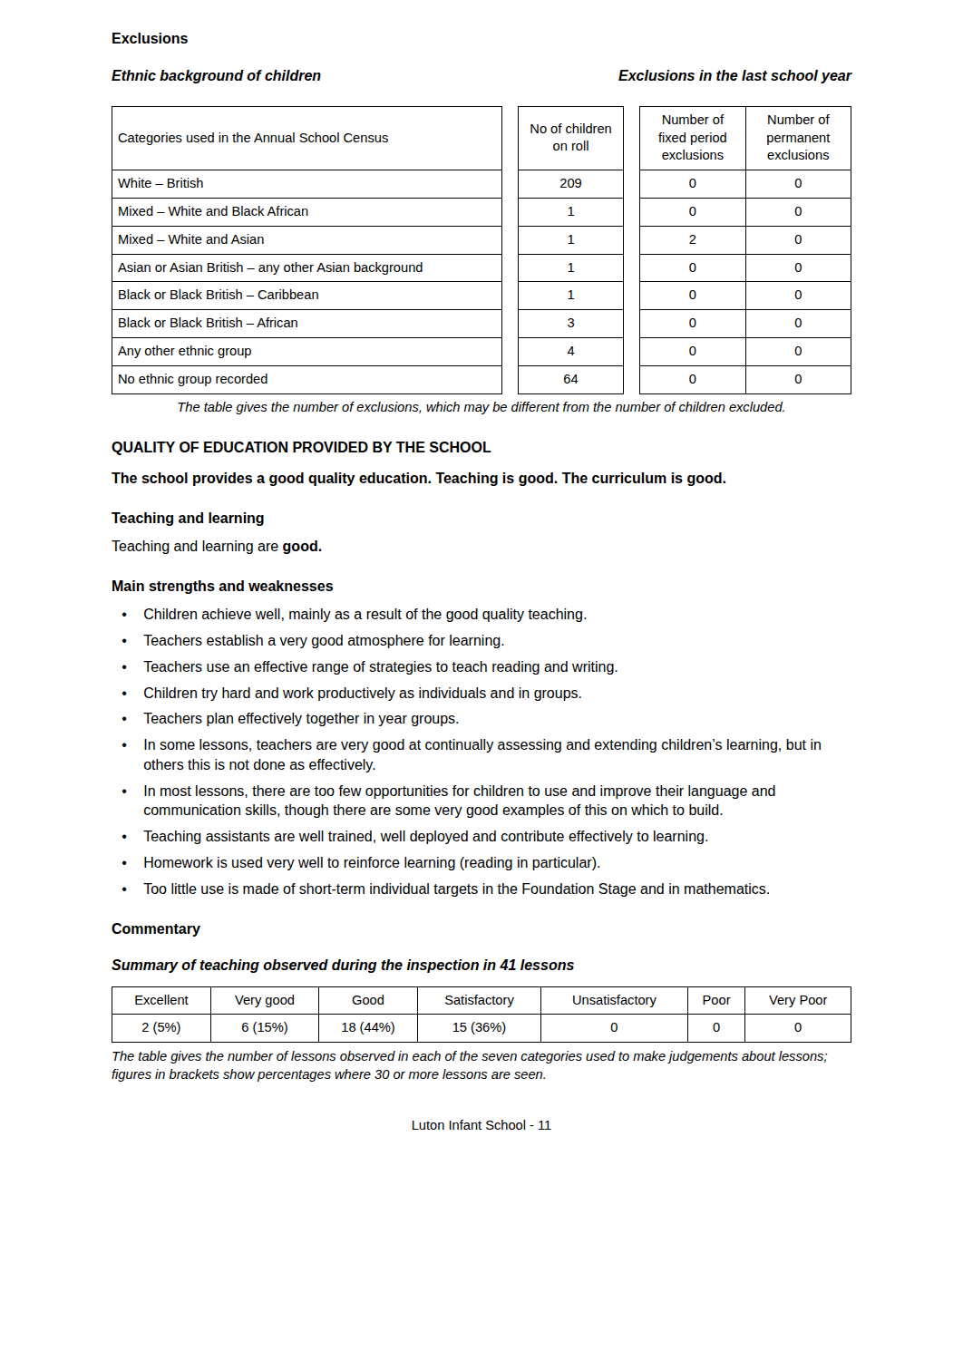Exclusions
Ethnic background of children Exclusions in the last school year
| Categories used in the Annual School Census | | No of children on roll | | Number of fixed period exclusions | Number of permanent exclusions |
| --- | --- | --- | --- | --- | --- |
| White – British | | 209 | | 0 | 0 |
| Mixed – White and Black African | | 1 | | 0 | 0 |
| Mixed – White and Asian | | 1 | | 2 | 0 |
| Asian or Asian British – any other Asian background | | 1 | | 0 | 0 |
| Black or Black British – Caribbean | | 1 | | 0 | 0 |
| Black or Black British – African | | 3 | | 0 | 0 |
| Any other ethnic group | | 4 | | 0 | 0 |
| No ethnic group recorded | | 64 | | 0 | 0 |
The table gives the number of exclusions, which may be different from the number of children excluded.
QUALITY OF EDUCATION PROVIDED BY THE SCHOOL
The school provides a good quality education. Teaching is good. The curriculum is good.
Teaching and learning
Teaching and learning are good.
Main strengths and weaknesses
Children achieve well, mainly as a result of the good quality teaching.
Teachers establish a very good atmosphere for learning.
Teachers use an effective range of strategies to teach reading and writing.
Children try hard and work productively as individuals and in groups.
Teachers plan effectively together in year groups.
In some lessons, teachers are very good at continually assessing and extending children’s learning, but in others this is not done as effectively.
In most lessons, there are too few opportunities for children to use and improve their language and communication skills, though there are some very good examples of this on which to build.
Teaching assistants are well trained, well deployed and contribute effectively to learning.
Homework is used very well to reinforce learning (reading in particular).
Too little use is made of short-term individual targets in the Foundation Stage and in mathematics.
Commentary
Summary of teaching observed during the inspection in 41 lessons
| Excellent | Very good | Good | Satisfactory | Unsatisfactory | Poor | Very Poor |
| --- | --- | --- | --- | --- | --- | --- |
| 2 (5%) | 6 (15%) | 18 (44%) | 15 (36%) | 0 | 0 | 0 |
The table gives the number of lessons observed in each of the seven categories used to make judgements about lessons; figures in brackets show percentages where 30 or more lessons are seen.
Luton Infant School - 11